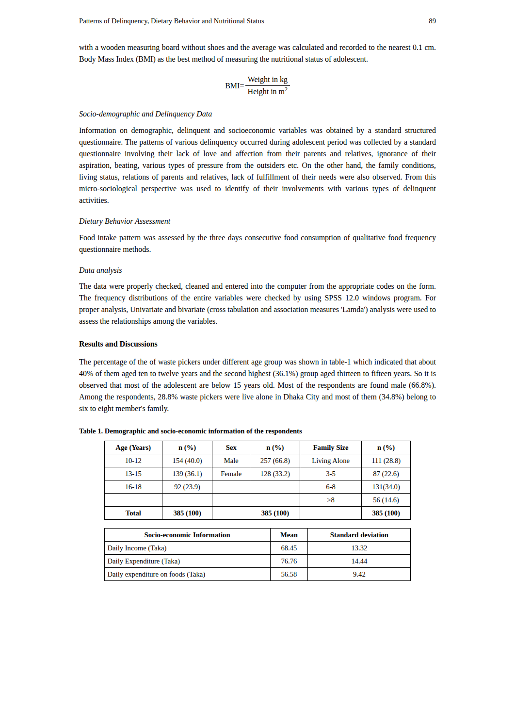Patterns of Delinquency, Dietary Behavior and Nutritional Status 89
with a wooden measuring board without shoes and the average was calculated and recorded to the nearest 0.1 cm. Body Mass Index (BMI) as the best method of measuring the nutritional status of adolescent.
BMI=Weight in kg Height in m2
Socio-demographic and Delinquency Data
Information on demographic, delinquent and socioeconomic variables was obtained by a standard structured questionnaire. The patterns of various delinquency occurred during adolescent period was collected by a standard questionnaire involving their lack of love and affection from their parents and relatives, ignorance of their aspiration, beating, various types of pressure from the outsiders etc. On the other hand, the family conditions, living status, relations of parents and relatives, lack of fulfillment of their needs were also observed. From this micro-sociological perspective was used to identify of their involvements with various types of delinquent activities.
Dietary Behavior Assessment
Food intake pattern was assessed by the three days consecutive food consumption of qualitative food frequency questionnaire methods.
Data analysis
The data were properly checked, cleaned and entered into the computer from the appropriate codes on the form. The frequency distributions of the entire variables were checked by using SPSS 12.0 windows program. For proper analysis, Univariate and bivariate (cross tabulation and association measures 'Lamda') analysis were used to assess the relationships among the variables.
Results and Discussions
The percentage of the of waste pickers under different age group was shown in table-1 which indicated that about 40% of them aged ten to twelve years and the second highest (36.1%) group aged thirteen to fifteen years. So it is observed that most of the adolescent are below 15 years old. Most of the respondents are found male (66.8%). Among the respondents, 28.8% waste pickers were live alone in Dhaka City and most of them (34.8%) belong to six to eight member's family.
Table 1. Demographic and socio-economic information of the respondents
| Age (Years) | n (%) | Sex | n (%) | Family Size | n (%) |
| --- | --- | --- | --- | --- | --- |
| 10-12 | 154 (40.0) | Male | 257 (66.8) | Living Alone | 111 (28.8) |
| 13-15 | 139 (36.1) | Female | 128 (33.2) | 3-5 | 87 (22.6) |
| 16-18 | 92 (23.9) | | | 6-8 | 131(34.0) |
| | | | | >8 | 56 (14.6) |
| Total | 385 (100) | | 385 (100) | | 385 (100) |
| Socio-economic Information | Mean | Standard deviation |
| --- | --- | --- |
| Daily Income (Taka) | 68.45 | 13.32 |
| Daily Expenditure (Taka) | 76.76 | 14.44 |
| Daily expenditure on foods (Taka) | 56.58 | 9.42 |